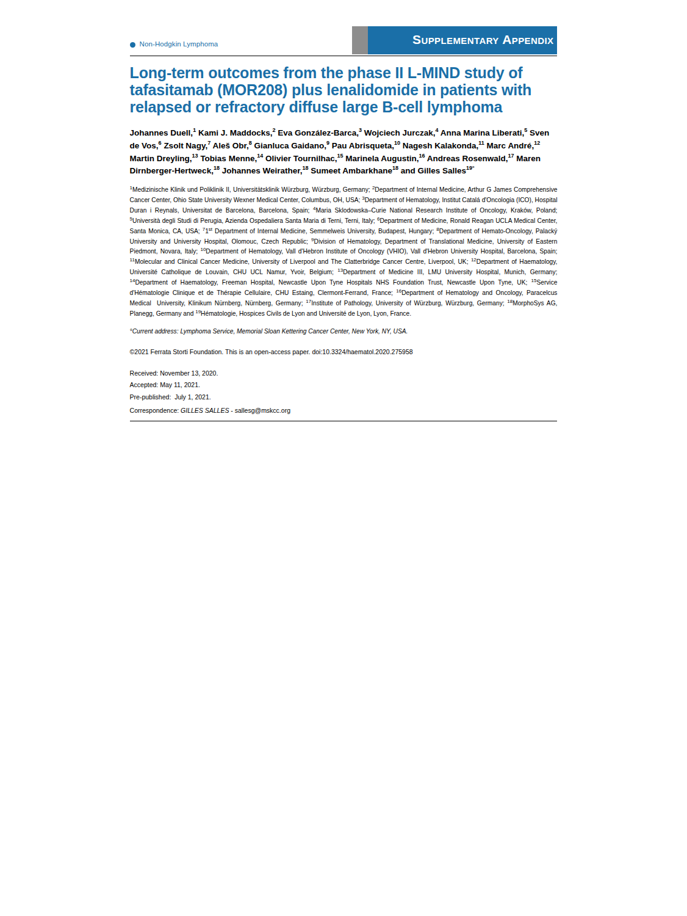Non-Hodgkin Lymphoma
SUPPLEMENTARY APPENDIX
Long-term outcomes from the phase II L-MIND study of tafasitamab (MOR208) plus lenalidomide in patients with relapsed or refractory diffuse large B-cell lymphoma
Johannes Duell,1 Kami J. Maddocks,2 Eva González-Barca,3 Wojciech Jurczak,4 Anna Marina Liberati,5 Sven de Vos,6 Zsolt Nagy,7 Aleš Obr,8 Gianluca Gaidano,9 Pau Abrisqueta,10 Nagesh Kalakonda,11 Marc André,12 Martin Dreyling,13 Tobias Menne,14 Olivier Tournilhac,15 Marinela Augustin,16 Andreas Rosenwald,17 Maren Dirnberger-Hertweck,18 Johannes Weirather,18 Sumeet Ambarkhane18 and Gilles Salles19°
1Medizinische Klinik und Poliklinik II, Universitätsklinik Würzburg, Würzburg, Germany; 2Department of Internal Medicine, Arthur G James Comprehensive Cancer Center, Ohio State University Wexner Medical Center, Columbus, OH, USA; 3Department of Hematology, Institut Catalá d'Oncologia (ICO), Hospital Duran i Reynals, Universitat de Barcelona, Barcelona, Spain; 4Maria Sklodowska–Curie National Research Institute of Oncology, Kraków, Poland; 5Università degli Studi di Perugia, Azienda Ospedaliera Santa Maria di Terni, Terni, Italy; 6Department of Medicine, Ronald Reagan UCLA Medical Center, Santa Monica, CA, USA; 71st Department of Internal Medicine, Semmelweis University, Budapest, Hungary; 8Department of Hemato-Oncology, Palacký University and University Hospital, Olomouc, Czech Republic; 9Division of Hematology, Department of Translational Medicine, University of Eastern Piedmont, Novara, Italy; 10Department of Hematology, Vall d'Hebron Institute of Oncology (VHIO), Vall d'Hebron University Hospital, Barcelona, Spain; 11Molecular and Clinical Cancer Medicine, University of Liverpool and The Clatterbridge Cancer Centre, Liverpool, UK; 12Department of Haematology, Université Catholique de Louvain, CHU UCL Namur, Yvoir, Belgium; 13Department of Medicine III, LMU University Hospital, Munich, Germany; 14Department of Haematology, Freeman Hospital, Newcastle Upon Tyne Hospitals NHS Foundation Trust, Newcastle Upon Tyne, UK; 15Service d'Hématologie Clinique et de Thérapie Cellulaire, CHU Estaing, Clermont-Ferrand, France; 16Department of Hematology and Oncology, Paracelcus Medical University, Klinikum Nürnberg, Nürnberg, Germany; 17Institute of Pathology, University of Würzburg, Würzburg, Germany; 18MorphoSys AG, Planegg, Germany and 19Hématologie, Hospices Civils de Lyon and Université de Lyon, Lyon, France.
°Current address: Lymphoma Service, Memorial Sloan Kettering Cancer Center, New York, NY, USA.
©2021 Ferrata Storti Foundation. This is an open-access paper. doi:10.3324/haematol.2020.275958
Received: November 13, 2020.
Accepted: May 11, 2021.
Pre-published: July 1, 2021.
Correspondence: GILLES SALLES - sallesg@mskcc.org